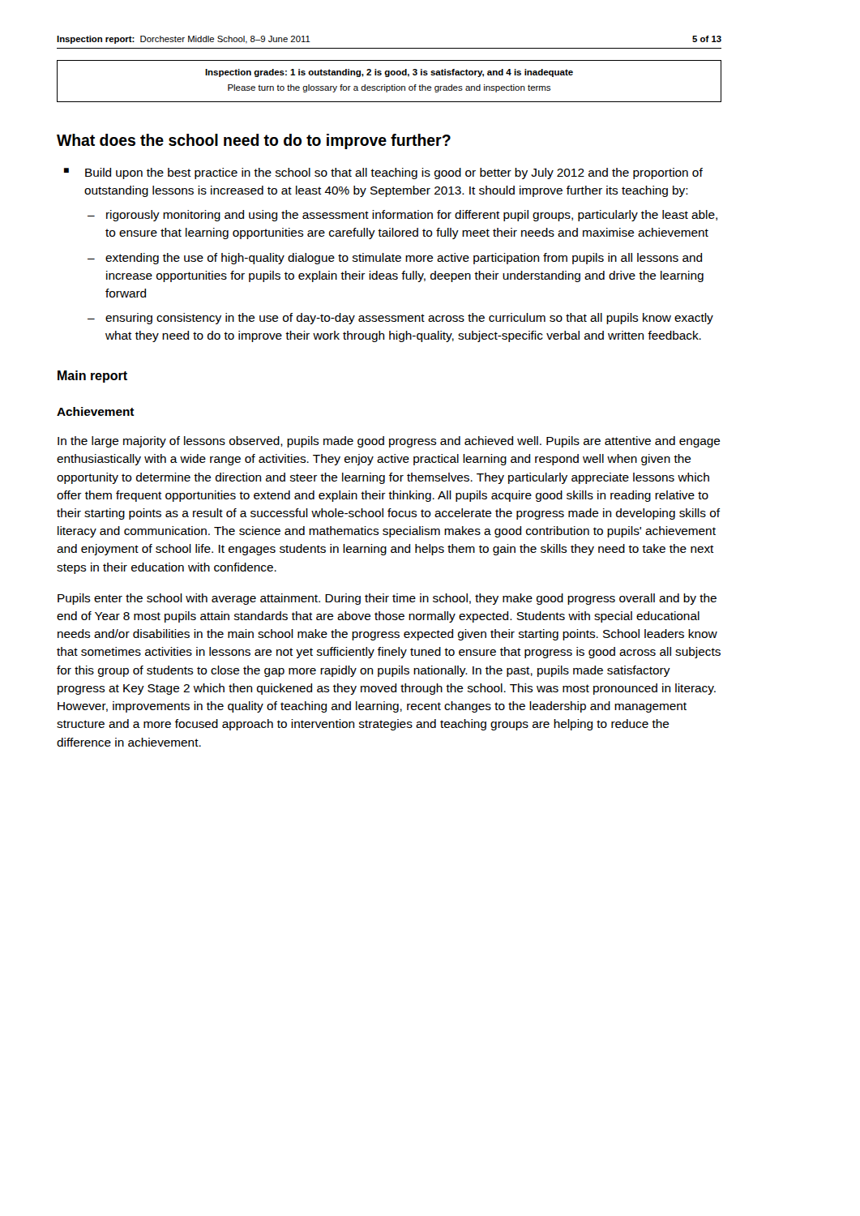Inspection report: Dorchester Middle School, 8–9 June 2011
5 of 13
Inspection grades: 1 is outstanding, 2 is good, 3 is satisfactory, and 4 is inadequate
Please turn to the glossary for a description of the grades and inspection terms
What does the school need to do to improve further?
Build upon the best practice in the school so that all teaching is good or better by July 2012 and the proportion of outstanding lessons is increased to at least 40% by September 2013. It should improve further its teaching by:
rigorously monitoring and using the assessment information for different pupil groups, particularly the least able, to ensure that learning opportunities are carefully tailored to fully meet their needs and maximise achievement
extending the use of high-quality dialogue to stimulate more active participation from pupils in all lessons and increase opportunities for pupils to explain their ideas fully, deepen their understanding and drive the learning forward
ensuring consistency in the use of day-to-day assessment across the curriculum so that all pupils know exactly what they need to do to improve their work through high-quality, subject-specific verbal and written feedback.
Main report
Achievement
In the large majority of lessons observed, pupils made good progress and achieved well. Pupils are attentive and engage enthusiastically with a wide range of activities. They enjoy active practical learning and respond well when given the opportunity to determine the direction and steer the learning for themselves. They particularly appreciate lessons which offer them frequent opportunities to extend and explain their thinking. All pupils acquire good skills in reading relative to their starting points as a result of a successful whole-school focus to accelerate the progress made in developing skills of literacy and communication. The science and mathematics specialism makes a good contribution to pupils' achievement and enjoyment of school life. It engages students in learning and helps them to gain the skills they need to take the next steps in their education with confidence.
Pupils enter the school with average attainment. During their time in school, they make good progress overall and by the end of Year 8 most pupils attain standards that are above those normally expected. Students with special educational needs and/or disabilities in the main school make the progress expected given their starting points. School leaders know that sometimes activities in lessons are not yet sufficiently finely tuned to ensure that progress is good across all subjects for this group of students to close the gap more rapidly on pupils nationally. In the past, pupils made satisfactory progress at Key Stage 2 which then quickened as they moved through the school. This was most pronounced in literacy. However, improvements in the quality of teaching and learning, recent changes to the leadership and management structure and a more focused approach to intervention strategies and teaching groups are helping to reduce the difference in achievement.